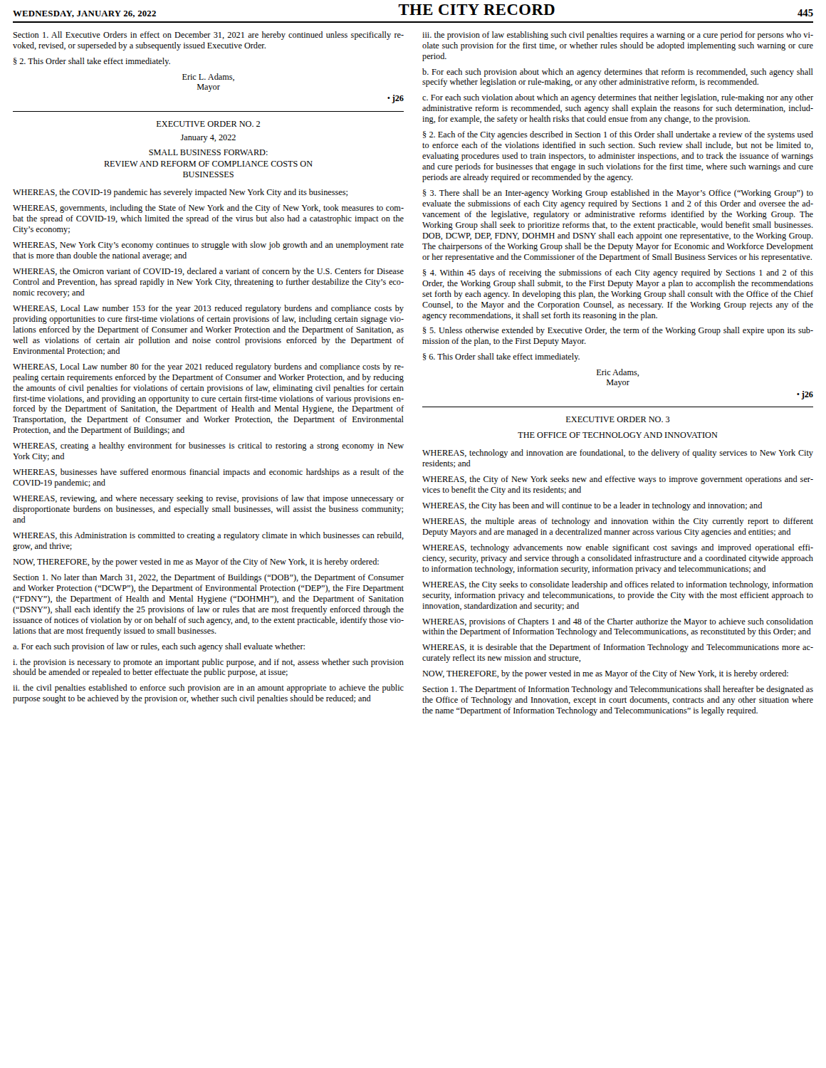WEDNESDAY, JANUARY 26, 2022
THE CITY RECORD
445
Section 1. All Executive Orders in effect on December 31, 2021 are hereby continued unless specifically revoked, revised, or superseded by a subsequently issued Executive Order.
§ 2. This Order shall take effect immediately.
Eric L. Adams, Mayor
j26
EXECUTIVE ORDER NO. 2 January 4, 2022
SMALL BUSINESS FORWARD:
REVIEW AND REFORM OF COMPLIANCE COSTS ON
BUSINESSES
WHEREAS, the COVID-19 pandemic has severely impacted New York City and its businesses;
WHEREAS, governments, including the State of New York and the City of New York, took measures to combat the spread of COVID-19, which limited the spread of the virus but also had a catastrophic impact on the City’s economy;
WHEREAS, New York City’s economy continues to struggle with slow job growth and an unemployment rate that is more than double the national average; and
WHEREAS, the Omicron variant of COVID-19, declared a variant of concern by the U.S. Centers for Disease Control and Prevention, has spread rapidly in New York City, threatening to further destabilize the City’s economic recovery; and
WHEREAS, Local Law number 153 for the year 2013 reduced regulatory burdens and compliance costs by providing opportunities to cure first-time violations of certain provisions of law, including certain signage violations enforced by the Department of Consumer and Worker Protection and the Department of Sanitation, as well as violations of certain air pollution and noise control provisions enforced by the Department of Environmental Protection; and
WHEREAS, Local Law number 80 for the year 2021 reduced regulatory burdens and compliance costs by repealing certain requirements enforced by the Department of Consumer and Worker Protection, and by reducing the amounts of civil penalties for violations of certain provisions of law, eliminating civil penalties for certain first-time violations, and providing an opportunity to cure certain first-time violations of various provisions enforced by the Department of Sanitation, the Department of Health and Mental Hygiene, the Department of Transportation, the Department of Consumer and Worker Protection, the Department of Environmental Protection, and the Department of Buildings; and
WHEREAS, creating a healthy environment for businesses is critical to restoring a strong economy in New York City; and
WHEREAS, businesses have suffered enormous financial impacts and economic hardships as a result of the COVID-19 pandemic; and
WHEREAS, reviewing, and where necessary seeking to revise, provisions of law that impose unnecessary or disproportionate burdens on businesses, and especially small businesses, will assist the business community; and
WHEREAS, this Administration is committed to creating a regulatory climate in which businesses can rebuild, grow, and thrive;
NOW, THEREFORE, by the power vested in me as Mayor of the City of New York, it is hereby ordered:
Section 1. No later than March 31, 2022, the Department of Buildings (“DOB”), the Department of Consumer and Worker Protection (“DCWP”), the Department of Environmental Protection (“DEP”), the Fire Department (“FDNY”), the Department of Health and Mental Hygiene (“DOHMH”), and the Department of Sanitation (“DSNY”), shall each identify the 25 provisions of law or rules that are most frequently enforced through the issuance of notices of violation by or on behalf of such agency, and, to the extent practicable, identify those violations that are most frequently issued to small businesses.
a. For each such provision of law or rules, each such agency shall evaluate whether:
i. the provision is necessary to promote an important public purpose, and if not, assess whether such provision should be amended or repealed to better effectuate the public purpose, at issue;
ii. the civil penalties established to enforce such provision are in an amount appropriate to achieve the public purpose sought to be achieved by the provision or, whether such civil penalties should be reduced; and
iii. the provision of law establishing such civil penalties requires a warning or a cure period for persons who violate such provision for the first time, or whether rules should be adopted implementing such warning or cure period.
b. For each such provision about which an agency determines that reform is recommended, such agency shall specify whether legislation or rule-making, or any other administrative reform, is recommended.
c. For each such violation about which an agency determines that neither legislation, rule-making nor any other administrative reform is recommended, such agency shall explain the reasons for such determination, including, for example, the safety or health risks that could ensue from any change, to the provision.
§ 2. Each of the City agencies described in Section 1 of this Order shall undertake a review of the systems used to enforce each of the violations identified in such section. Such review shall include, but not be limited to, evaluating procedures used to train inspectors, to administer inspections, and to track the issuance of warnings and cure periods for businesses that engage in such violations for the first time, where such warnings and cure periods are already required or recommended by the agency.
§ 3. There shall be an Inter-agency Working Group established in the Mayor’s Office (“Working Group”) to evaluate the submissions of each City agency required by Sections 1 and 2 of this Order and oversee the advancement of the legislative, regulatory or administrative reforms identified by the Working Group. The Working Group shall seek to prioritize reforms that, to the extent practicable, would benefit small businesses. DOB, DCWP, DEP, FDNY, DOHMH and DSNY shall each appoint one representative, to the Working Group. The chairpersons of the Working Group shall be the Deputy Mayor for Economic and Workforce Development or her representative and the Commissioner of the Department of Small Business Services or his representative.
§ 4. Within 45 days of receiving the submissions of each City agency required by Sections 1 and 2 of this Order, the Working Group shall submit, to the First Deputy Mayor a plan to accomplish the recommendations set forth by each agency. In developing this plan, the Working Group shall consult with the Office of the Chief Counsel, to the Mayor and the Corporation Counsel, as necessary. If the Working Group rejects any of the agency recommendations, it shall set forth its reasoning in the plan.
§ 5. Unless otherwise extended by Executive Order, the term of the Working Group shall expire upon its submission of the plan, to the First Deputy Mayor.
§ 6. This Order shall take effect immediately.
Eric Adams, Mayor
j26
EXECUTIVE ORDER NO. 3
THE OFFICE OF TECHNOLOGY AND INNOVATION
WHEREAS, technology and innovation are foundational, to the delivery of quality services to New York City residents; and
WHEREAS, the City of New York seeks new and effective ways to improve government operations and services to benefit the City and its residents; and
WHEREAS, the City has been and will continue to be a leader in technology and innovation; and
WHEREAS, the multiple areas of technology and innovation within the City currently report to different Deputy Mayors and are managed in a decentralized manner across various City agencies and entities; and
WHEREAS, technology advancements now enable significant cost savings and improved operational efficiency, security, privacy and service through a consolidated infrastructure and a coordinated citywide approach to information technology, information security, information privacy and telecommunications; and
WHEREAS, the City seeks to consolidate leadership and offices related to information technology, information security, information privacy and telecommunications, to provide the City with the most efficient approach to innovation, standardization and security; and
WHEREAS, provisions of Chapters 1 and 48 of the Charter authorize the Mayor to achieve such consolidation within the Department of Information Technology and Telecommunications, as reconstituted by this Order; and
WHEREAS, it is desirable that the Department of Information Technology and Telecommunications more accurately reflect its new mission and structure,
NOW, THEREFORE, by the power vested in me as Mayor of the City of New York, it is hereby ordered:
Section 1. The Department of Information Technology and Telecommunications shall hereafter be designated as the Office of Technology and Innovation, except in court documents, contracts and any other situation where the name “Department of Information Technology and Telecommunications” is legally required.